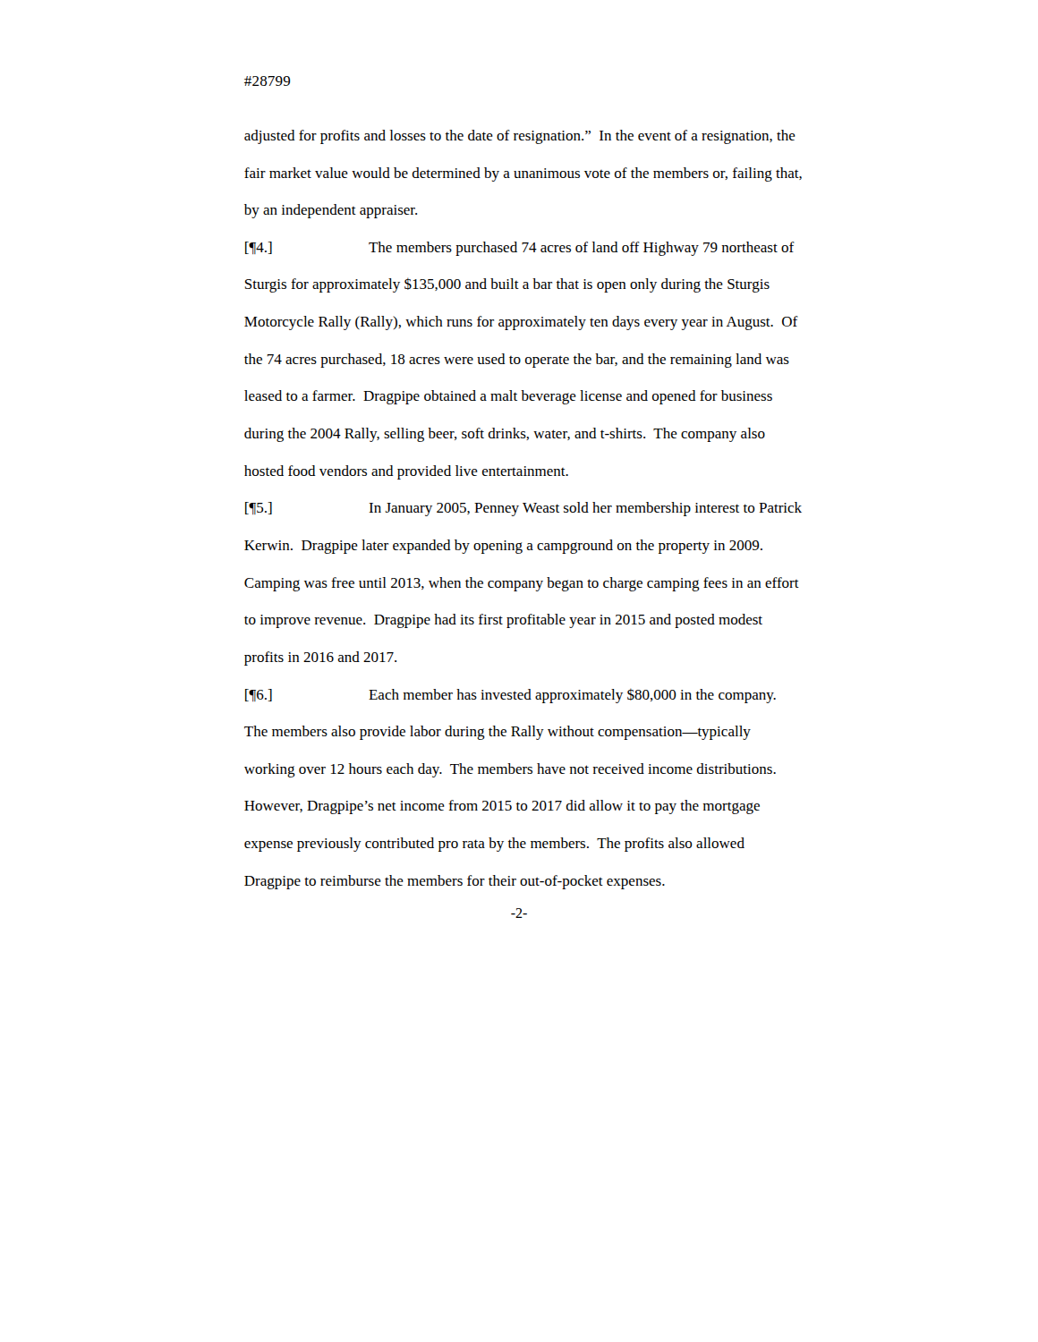#28799
adjusted for profits and losses to the date of resignation.” In the event of a resignation, the fair market value would be determined by a unanimous vote of the members or, failing that, by an independent appraiser.
[¶4.] The members purchased 74 acres of land off Highway 79 northeast of Sturgis for approximately $135,000 and built a bar that is open only during the Sturgis Motorcycle Rally (Rally), which runs for approximately ten days every year in August. Of the 74 acres purchased, 18 acres were used to operate the bar, and the remaining land was leased to a farmer. Dragpipe obtained a malt beverage license and opened for business during the 2004 Rally, selling beer, soft drinks, water, and t-shirts. The company also hosted food vendors and provided live entertainment.
[¶5.] In January 2005, Penney Weast sold her membership interest to Patrick Kerwin. Dragpipe later expanded by opening a campground on the property in 2009. Camping was free until 2013, when the company began to charge camping fees in an effort to improve revenue. Dragpipe had its first profitable year in 2015 and posted modest profits in 2016 and 2017.
[¶6.] Each member has invested approximately $80,000 in the company. The members also provide labor during the Rally without compensation—typically working over 12 hours each day. The members have not received income distributions. However, Dragpipe’s net income from 2015 to 2017 did allow it to pay the mortgage expense previously contributed pro rata by the members. The profits also allowed Dragpipe to reimburse the members for their out-of-pocket expenses.
-2-